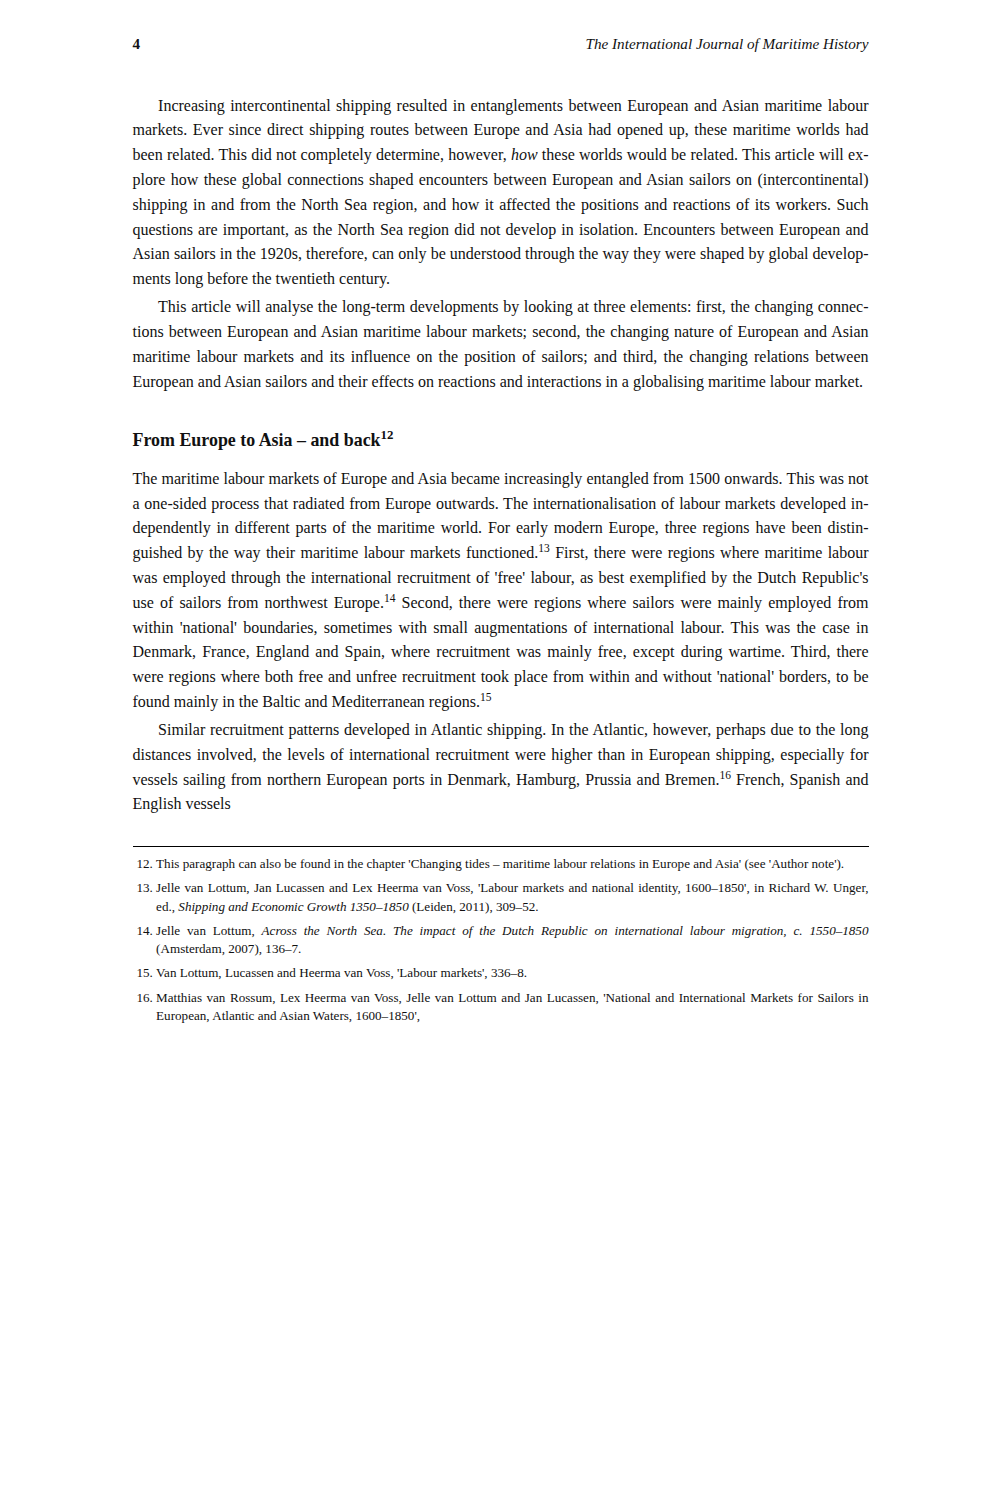4 The International Journal of Maritime History
Increasing intercontinental shipping resulted in entanglements between European and Asian maritime labour markets. Ever since direct shipping routes between Europe and Asia had opened up, these maritime worlds had been related. This did not completely determine, however, how these worlds would be related. This article will explore how these global connections shaped encounters between European and Asian sailors on (intercontinental) shipping in and from the North Sea region, and how it affected the positions and reactions of its workers. Such questions are important, as the North Sea region did not develop in isolation. Encounters between European and Asian sailors in the 1920s, therefore, can only be understood through the way they were shaped by global developments long before the twentieth century.
This article will analyse the long-term developments by looking at three elements: first, the changing connections between European and Asian maritime labour markets; second, the changing nature of European and Asian maritime labour markets and its influence on the position of sailors; and third, the changing relations between European and Asian sailors and their effects on reactions and interactions in a globalising maritime labour market.
From Europe to Asia – and back12
The maritime labour markets of Europe and Asia became increasingly entangled from 1500 onwards. This was not a one-sided process that radiated from Europe outwards. The internationalisation of labour markets developed independently in different parts of the maritime world. For early modern Europe, three regions have been distinguished by the way their maritime labour markets functioned.13 First, there were regions where maritime labour was employed through the international recruitment of 'free' labour, as best exemplified by the Dutch Republic's use of sailors from northwest Europe.14 Second, there were regions where sailors were mainly employed from within 'national' boundaries, sometimes with small augmentations of international labour. This was the case in Denmark, France, England and Spain, where recruitment was mainly free, except during wartime. Third, there were regions where both free and unfree recruitment took place from within and without 'national' borders, to be found mainly in the Baltic and Mediterranean regions.15
Similar recruitment patterns developed in Atlantic shipping. In the Atlantic, however, perhaps due to the long distances involved, the levels of international recruitment were higher than in European shipping, especially for vessels sailing from northern European ports in Denmark, Hamburg, Prussia and Bremen.16 French, Spanish and English vessels
This paragraph can also be found in the chapter 'Changing tides – maritime labour relations in Europe and Asia' (see 'Author note').
Jelle van Lottum, Jan Lucassen and Lex Heerma van Voss, 'Labour markets and national identity, 1600–1850', in Richard W. Unger, ed., Shipping and Economic Growth 1350–1850 (Leiden, 2011), 309–52.
Jelle van Lottum, Across the North Sea. The impact of the Dutch Republic on international labour migration, c. 1550–1850 (Amsterdam, 2007), 136–7.
Van Lottum, Lucassen and Heerma van Voss, 'Labour markets', 336–8.
Matthias van Rossum, Lex Heerma van Voss, Jelle van Lottum and Jan Lucassen, 'National and International Markets for Sailors in European, Atlantic and Asian Waters, 1600–1850',